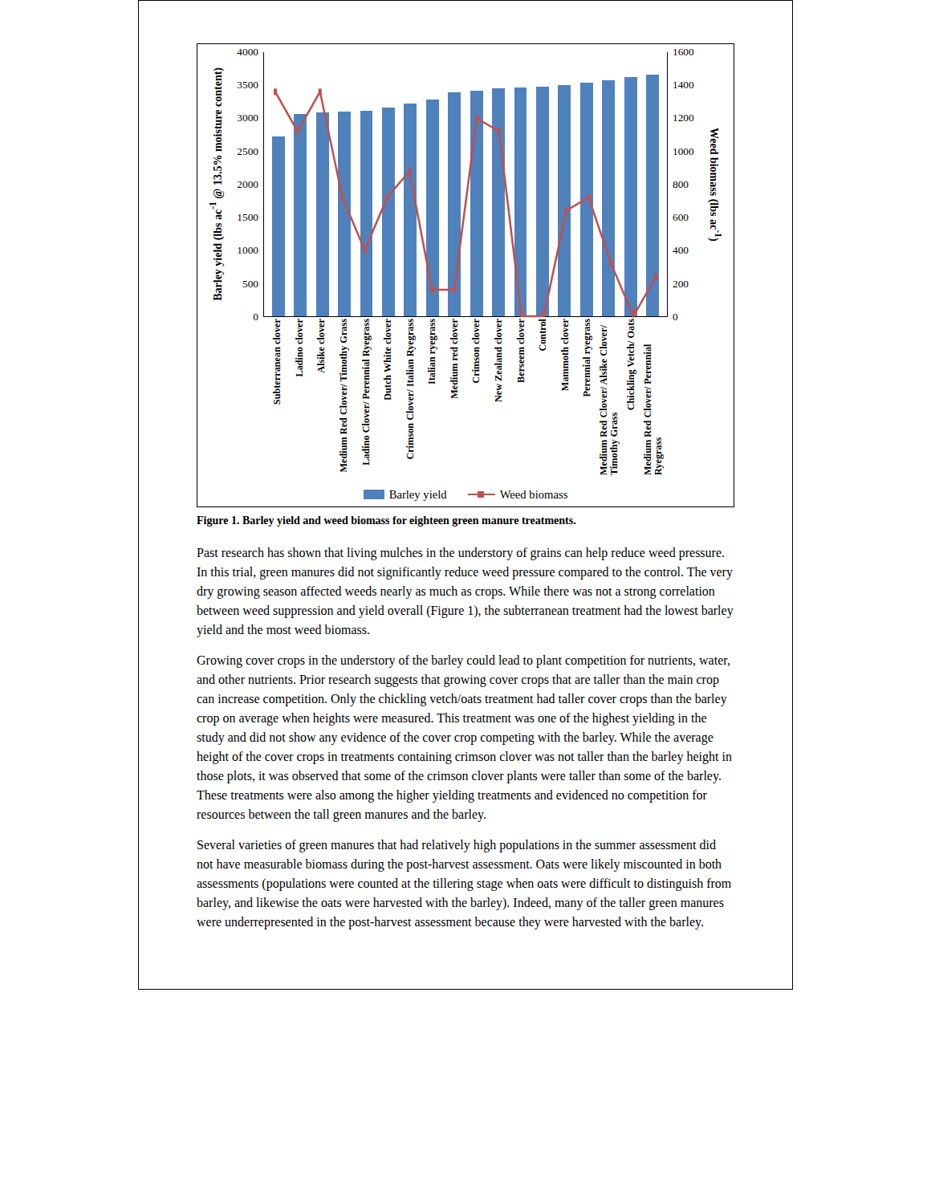Barley yield (lbs ac-1 @ 13.5% moisture content)
4000
3500
3000
2500
2000
1500
1000
500
0
Weed biomass (lbs ac-1)
1600
1400
1200
1000
800
600
400
200
0
Subterranean clover
Ladino clover
Alsike clover
Medium Red Clover/ Timothy Grass
Ladino Clover/ Perennial Ryegrass
Dutch White clover
Crimson Clover/ Italian Ryegrass
Italian ryegrass
Medium red clover
Crimson clover
New Zealand clover
Berseem clover
Control
Mammoth clover
Perennial ryegrass
Medium Red Clover/ Alsike Clover/ Timothy Grass
Chickling Vetch/ Oats
Medium Red Clover/ Perennial Ryegrass
Barley yield
Weed biomass
Figure 1. Barley yield and weed biomass for eighteen green manure treatments.
Past research has shown that living mulches in the understory of grains can help reduce weed pressure. In this trial, green manures did not significantly reduce weed pressure compared to the control. The very dry growing season affected weeds nearly as much as crops. While there was not a strong correlation between weed suppression and yield overall (Figure 1), the subterranean treatment had the lowest barley yield and the most weed biomass.
Growing cover crops in the understory of the barley could lead to plant competition for nutrients, water, and other nutrients. Prior research suggests that growing cover crops that are taller than the main crop can increase competition. Only the chickling vetch/oats treatment had taller cover crops than the barley crop on average when heights were measured. This treatment was one of the highest yielding in the study and did not show any evidence of the cover crop competing with the barley. While the average height of the cover crops in treatments containing crimson clover was not taller than the barley height in those plots, it was observed that some of the crimson clover plants were taller than some of the barley. These treatments were also among the higher yielding treatments and evidenced no competition for resources between the tall green manures and the barley.
Several varieties of green manures that had relatively high populations in the summer assessment did not have measurable biomass during the post-harvest assessment. Oats were likely miscounted in both assessments (populations were counted at the tillering stage when oats were difficult to distinguish from barley, and likewise the oats were harvested with the barley). Indeed, many of the taller green manures were underrepresented in the post-harvest assessment because they were harvested with the barley.